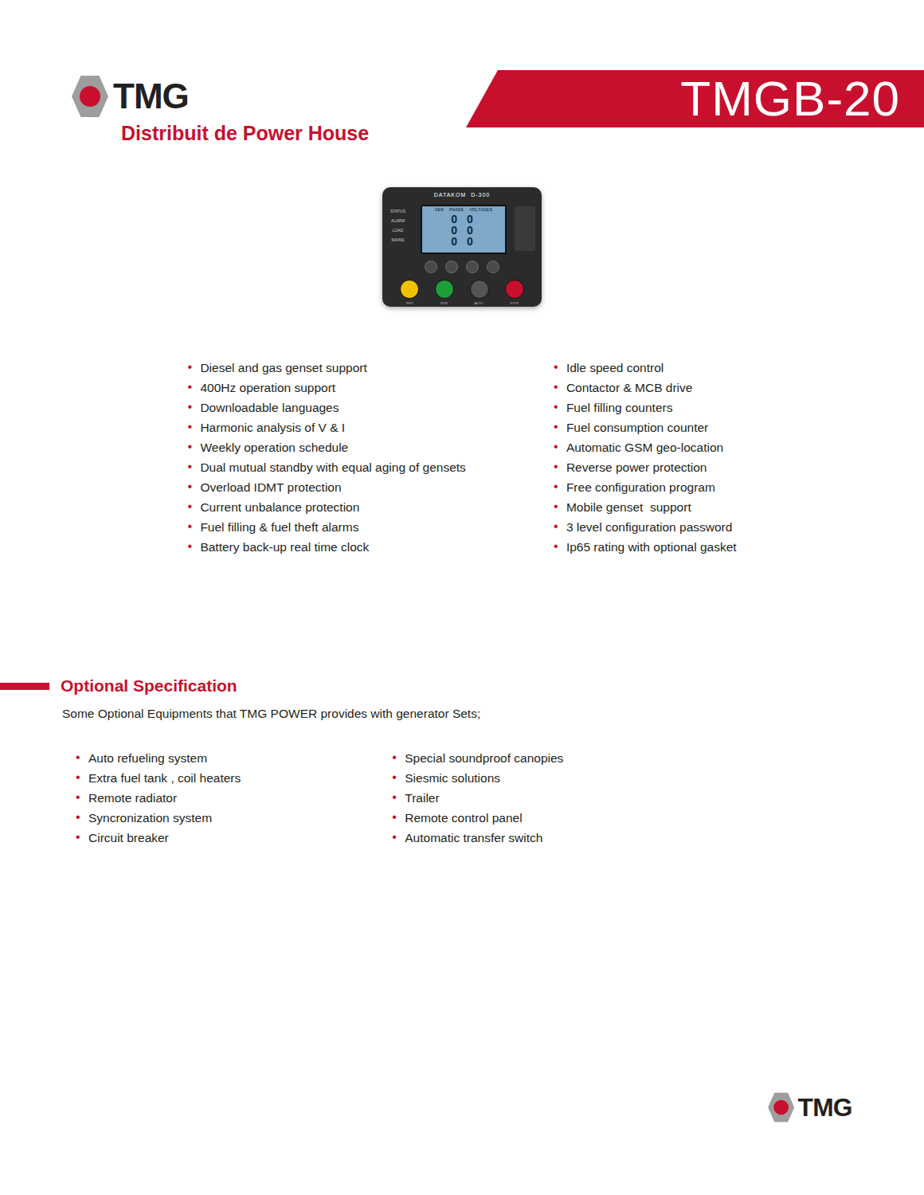TMG
Distribuit de Power House
TMGB-20
DATAKOM D-300
STATUS
ALARM
LOAD
MAINS
GEN PHASE VOLTAGES
0 0
0 0
0 0
TEST RUN AUTO STOP
Diesel and gas genset support
400Hz operation support
Downloadable languages
Harmonic analysis of V & I
Weekly operation schedule
Dual mutual standby with equal aging of gensets
Overload IDMT protection
Current unbalance protection
Fuel filling & fuel theft alarms
Battery back-up real time clock
Idle speed control
Contactor & MCB drive
Fuel filling counters
Fuel consumption counter
Automatic GSM geo-location
Reverse power protection
Free configuration program
Mobile genset support
3 level configuration password
Ip65 rating with optional gasket
Optional Specification
Some Optional Equipments that TMG POWER provides with generator Sets;
Auto refueling system
Extra fuel tank , coil heaters
Remote radiator
Syncronization system
Circuit breaker
Special soundproof canopies
Siesmic solutions
Trailer
Remote control panel
Automatic transfer switch
TMG